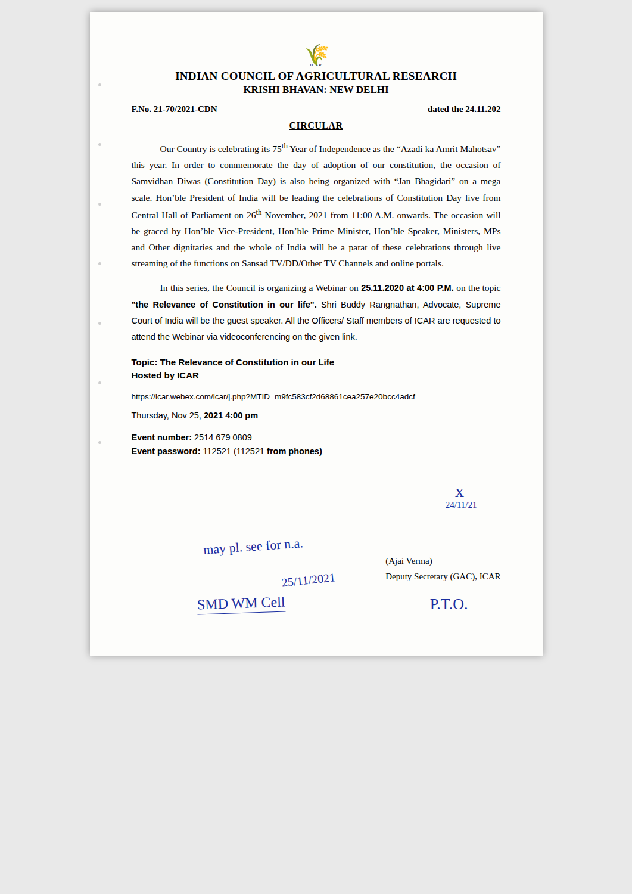🌾
ICAR
INDIAN COUNCIL OF AGRICULTURAL RESEARCH
KRISHI BHAVAN: NEW DELHI
F.No. 21-70/2021-CDN dated the 24.11.202
CIRCULAR
Our Country is celebrating its 75th Year of Independence as the “Azadi ka Amrit Mahotsav” this year. In order to commemorate the day of adoption of our constitution, the occasion of Samvidhan Diwas (Constitution Day) is also being organized with “Jan Bhagidari” on a mega scale. Hon’ble President of India will be leading the celebrations of Constitution Day live from Central Hall of Parliament on 26th November, 2021 from 11:00 A.M. onwards. The occasion will be graced by Hon’ble Vice-President, Hon’ble Prime Minister, Hon’ble Speaker, Ministers, MPs and Other dignitaries and the whole of India will be a parat of these celebrations through live streaming of the functions on Sansad TV/DD/Other TV Channels and online portals.
In this series, the Council is organizing a Webinar on 25.11.2020 at 4:00 P.M. on the topic "the Relevance of Constitution in our life". Shri Buddy Rangnathan, Advocate, Supreme Court of India will be the guest speaker. All the Officers/ Staff members of ICAR are requested to attend the Webinar via videoconferencing on the given link.
Topic: The Relevance of Constitution in our Life
Hosted by ICAR
https://icar.webex.com/icar/j.php?MTID=m9fc583cf2d68861cea257e20bcc4adcf
Thursday, Nov 25, 2021 4:00 pm
Event number: 2514 679 0809
Event password: 112521 (112521 from phones)
x  
24/11/21
may pl. see for n.a.
   
25/11/2021
SMD WM Cell
(Ajai Verma)
Deputy Secretary (GAC), ICAR
P.T.O.